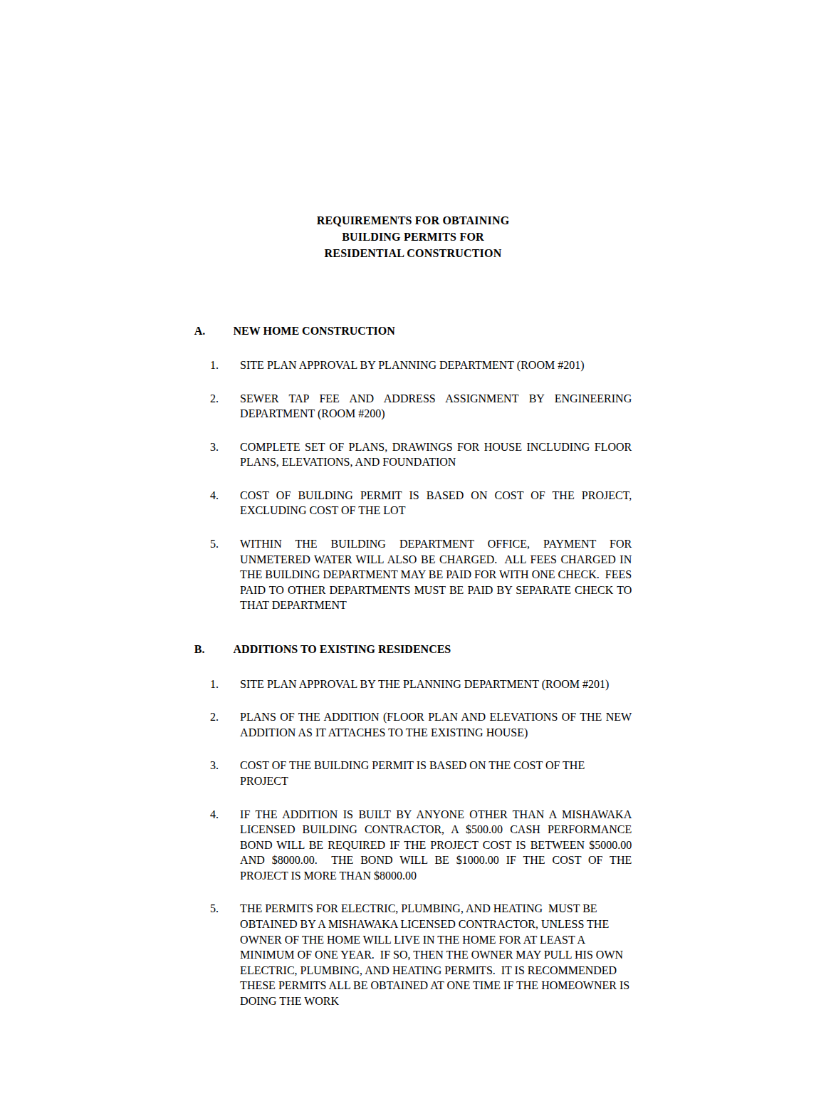REQUIREMENTS FOR OBTAINING
BUILDING PERMITS FOR
RESIDENTIAL CONSTRUCTION
A.
NEW HOME CONSTRUCTION
1.
SITE PLAN APPROVAL BY PLANNING DEPARTMENT (ROOM #201)
2.
SEWER TAP FEE AND ADDRESS ASSIGNMENT BY ENGINEERING DEPARTMENT (ROOM #200)
3.
COMPLETE SET OF PLANS, DRAWINGS FOR HOUSE INCLUDING FLOOR PLANS, ELEVATIONS, AND FOUNDATION
4.
COST OF BUILDING PERMIT IS BASED ON COST OF THE PROJECT, EXCLUDING COST OF THE LOT
5.
WITHIN THE BUILDING DEPARTMENT OFFICE, PAYMENT FOR UNMETERED WATER WILL ALSO BE CHARGED. ALL FEES CHARGED IN THE BUILDING DEPARTMENT MAY BE PAID FOR WITH ONE CHECK. FEES PAID TO OTHER DEPARTMENTS MUST BE PAID BY SEPARATE CHECK TO THAT DEPARTMENT
B.
ADDITIONS TO EXISTING RESIDENCES
1.
SITE PLAN APPROVAL BY THE PLANNING DEPARTMENT (ROOM #201)
2.
PLANS OF THE ADDITION (FLOOR PLAN AND ELEVATIONS OF THE NEW ADDITION AS IT ATTACHES TO THE EXISTING HOUSE)
3.
COST OF THE BUILDING PERMIT IS BASED ON THE COST OF THE PROJECT
4.
IF THE ADDITION IS BUILT BY ANYONE OTHER THAN A MISHAWAKA LICENSED BUILDING CONTRACTOR, A $500.00 CASH PERFORMANCE BOND WILL BE REQUIRED IF THE PROJECT COST IS BETWEEN $5000.00 AND $8000.00. THE BOND WILL BE $1000.00 IF THE COST OF THE PROJECT IS MORE THAN $8000.00
5.
THE PERMITS FOR ELECTRIC, PLUMBING, AND HEATING MUST BE OBTAINED BY A MISHAWAKA LICENSED CONTRACTOR, UNLESS THE OWNER OF THE HOME WILL LIVE IN THE HOME FOR AT LEAST A MINIMUM OF ONE YEAR. IF SO, THEN THE OWNER MAY PULL HIS OWN ELECTRIC, PLUMBING, AND HEATING PERMITS. IT IS RECOMMENDED THESE PERMITS ALL BE OBTAINED AT ONE TIME IF THE HOMEOWNER IS DOING THE WORK